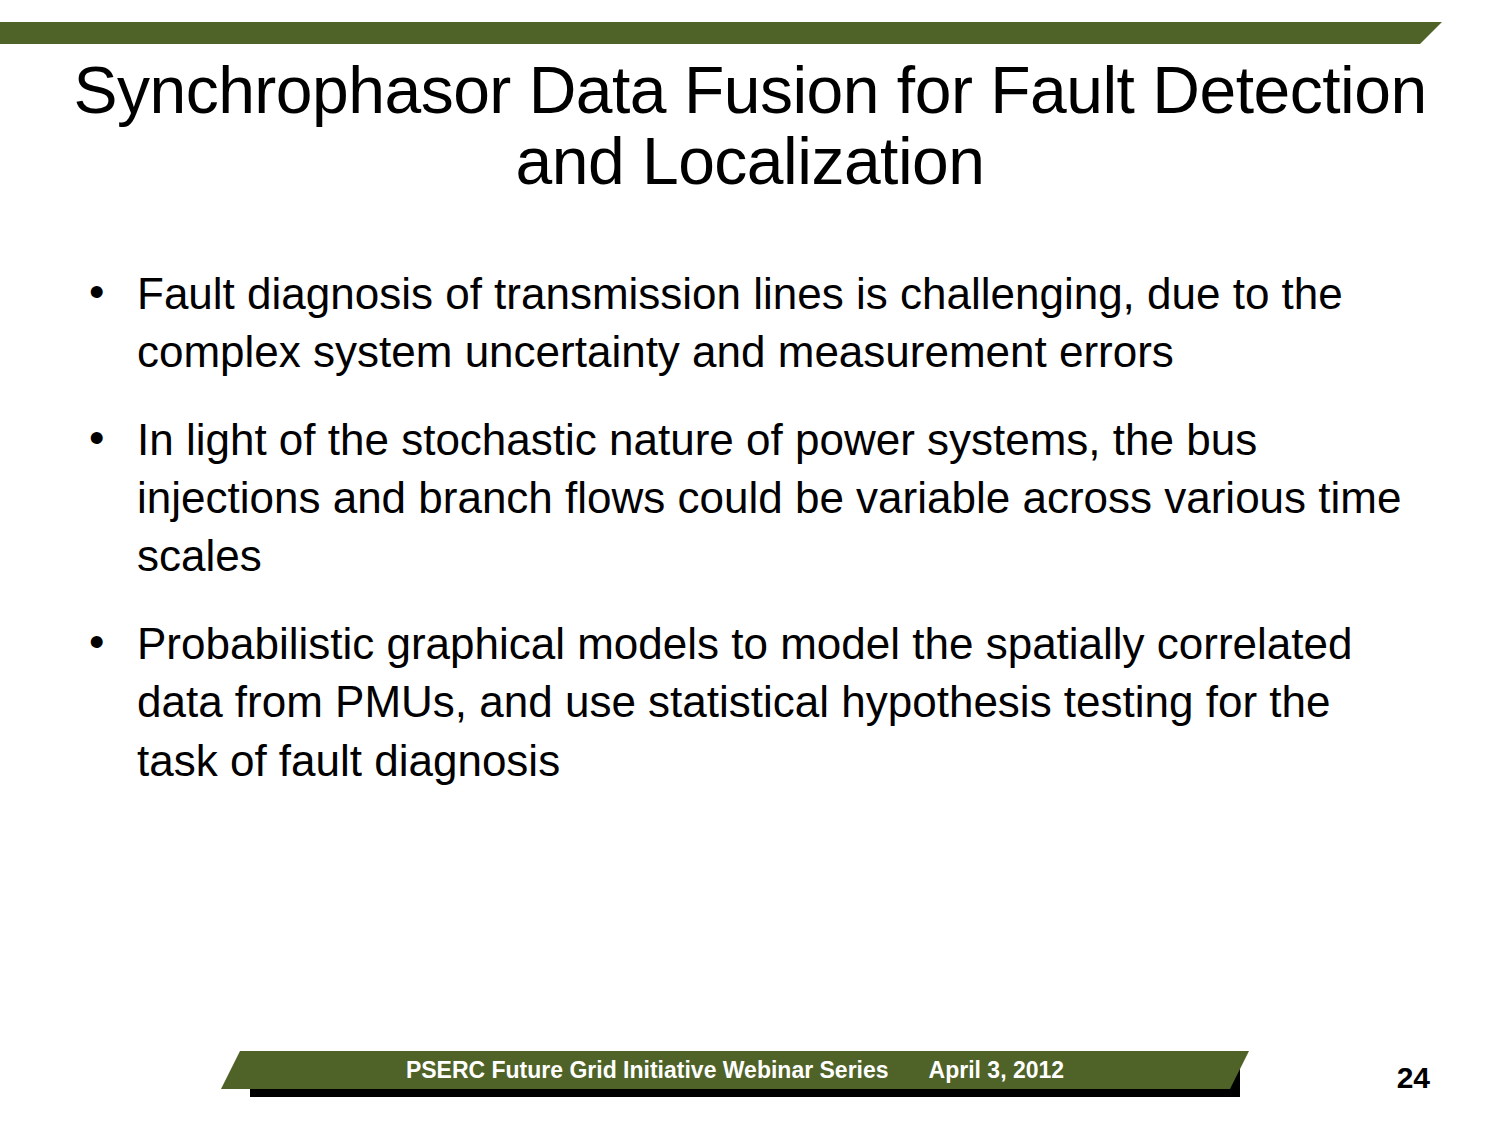Synchrophasor Data Fusion for Fault Detection and Localization
Fault diagnosis of transmission lines is challenging, due to the complex system uncertainty and measurement errors
In light of the stochastic nature of power systems, the bus injections and branch flows could be variable across various time scales
Probabilistic graphical models to model the spatially correlated data from PMUs, and use statistical hypothesis testing for the task of fault diagnosis
PSERC Future Grid Initiative Webinar SeriesApril 3, 2012
24